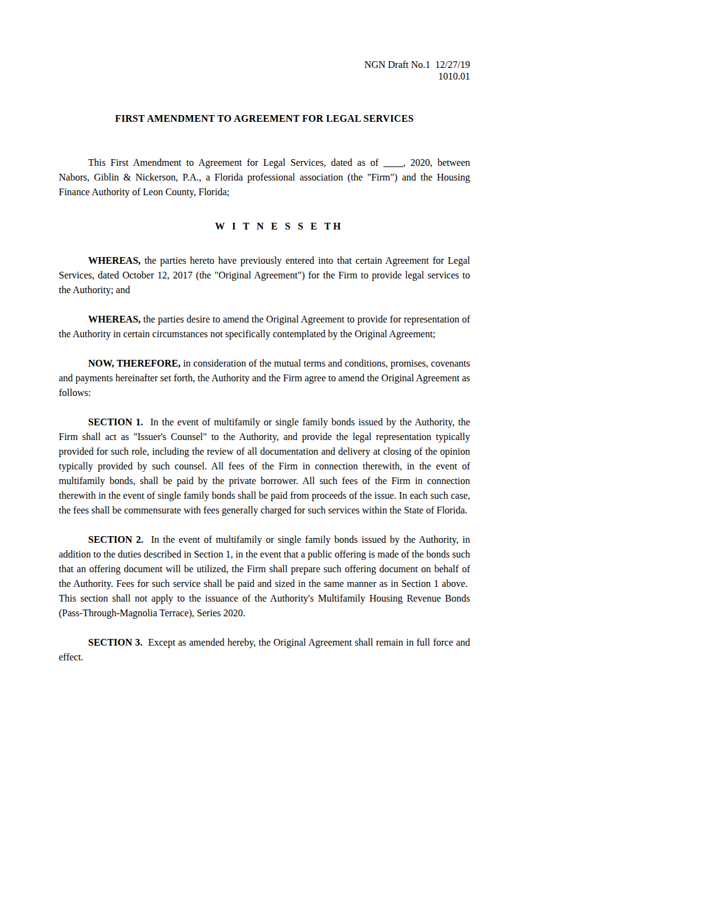NGN Draft No.1 12/27/19
1010.01
First Amendment to Agreement for Legal Services
This First Amendment to Agreement for Legal Services, dated as of ____, 2020, between Nabors, Giblin & Nickerson, P.A., a Florida professional association (the "Firm") and the Housing Finance Authority of Leon County, Florida;
W I T N E S S E TH
WHEREAS, the parties hereto have previously entered into that certain Agreement for Legal Services, dated October 12, 2017 (the "Original Agreement") for the Firm to provide legal services to the Authority; and
WHEREAS, the parties desire to amend the Original Agreement to provide for representation of the Authority in certain circumstances not specifically contemplated by the Original Agreement;
NOW, THEREFORE, in consideration of the mutual terms and conditions, promises, covenants and payments hereinafter set forth, the Authority and the Firm agree to amend the Original Agreement as follows:
SECTION 1. In the event of multifamily or single family bonds issued by the Authority, the Firm shall act as "Issuer's Counsel" to the Authority, and provide the legal representation typically provided for such role, including the review of all documentation and delivery at closing of the opinion typically provided by such counsel. All fees of the Firm in connection therewith, in the event of multifamily bonds, shall be paid by the private borrower. All such fees of the Firm in connection therewith in the event of single family bonds shall be paid from proceeds of the issue. In each such case, the fees shall be commensurate with fees generally charged for such services within the State of Florida.
SECTION 2. In the event of multifamily or single family bonds issued by the Authority, in addition to the duties described in Section 1, in the event that a public offering is made of the bonds such that an offering document will be utilized, the Firm shall prepare such offering document on behalf of the Authority. Fees for such service shall be paid and sized in the same manner as in Section 1 above. This section shall not apply to the issuance of the Authority's Multifamily Housing Revenue Bonds (Pass-Through-Magnolia Terrace), Series 2020.
SECTION 3. Except as amended hereby, the Original Agreement shall remain in full force and effect.